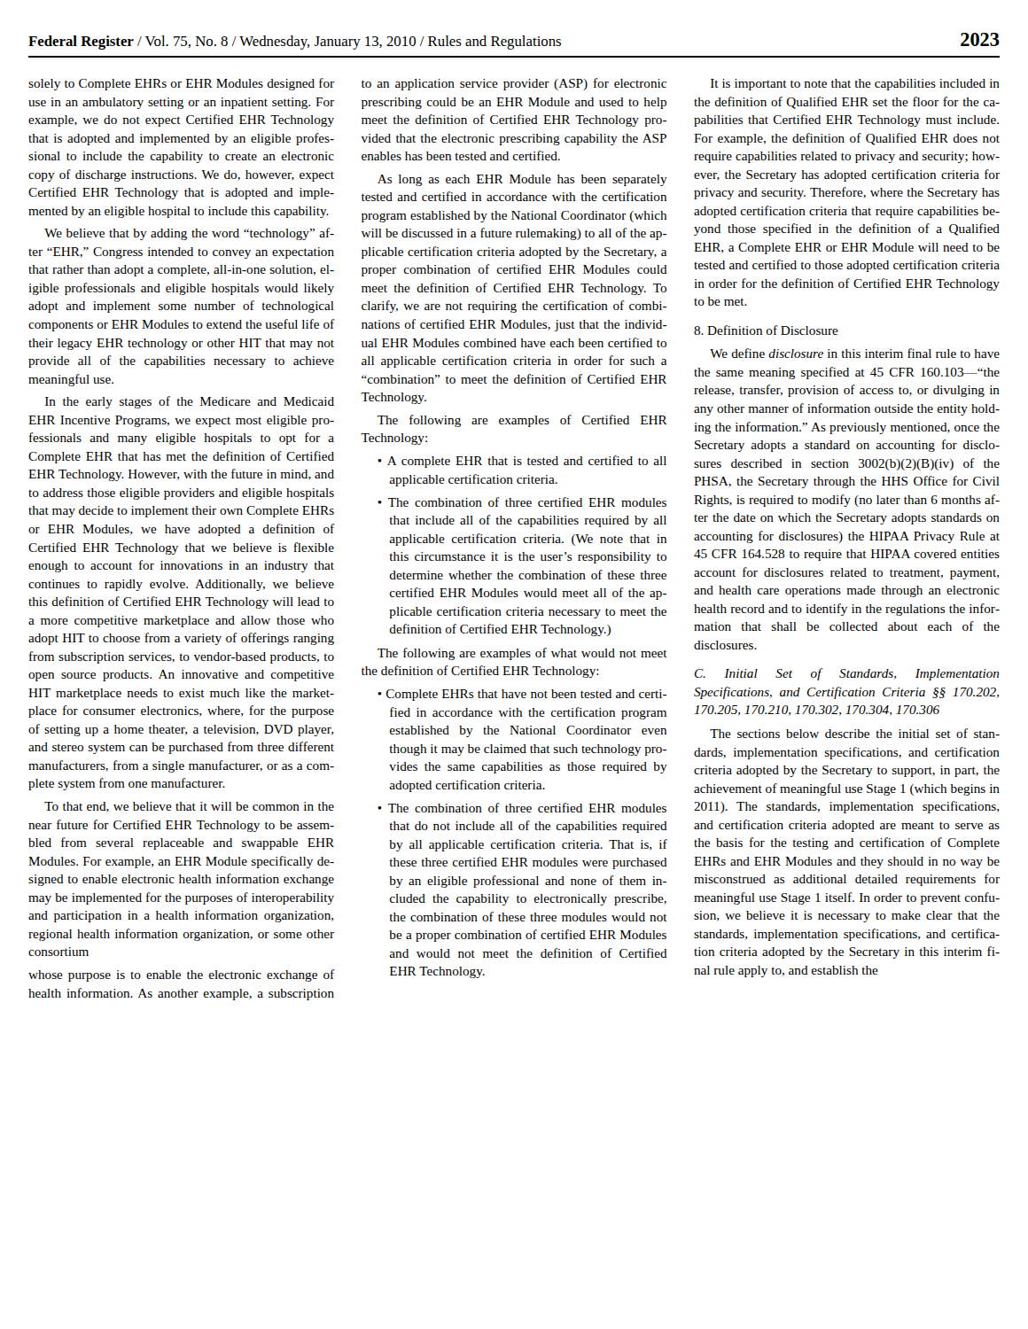Federal Register / Vol. 75, No. 8 / Wednesday, January 13, 2010 / Rules and Regulations
2023
solely to Complete EHRs or EHR Modules designed for use in an ambulatory setting or an inpatient setting. For example, we do not expect Certified EHR Technology that is adopted and implemented by an eligible professional to include the capability to create an electronic copy of discharge instructions. We do, however, expect Certified EHR Technology that is adopted and implemented by an eligible hospital to include this capability.
We believe that by adding the word “technology” after “EHR,” Congress intended to convey an expectation that rather than adopt a complete, all-in-one solution, eligible professionals and eligible hospitals would likely adopt and implement some number of technological components or EHR Modules to extend the useful life of their legacy EHR technology or other HIT that may not provide all of the capabilities necessary to achieve meaningful use.
In the early stages of the Medicare and Medicaid EHR Incentive Programs, we expect most eligible professionals and many eligible hospitals to opt for a Complete EHR that has met the definition of Certified EHR Technology. However, with the future in mind, and to address those eligible providers and eligible hospitals that may decide to implement their own Complete EHRs or EHR Modules, we have adopted a definition of Certified EHR Technology that we believe is flexible enough to account for innovations in an industry that continues to rapidly evolve. Additionally, we believe this definition of Certified EHR Technology will lead to a more competitive marketplace and allow those who adopt HIT to choose from a variety of offerings ranging from subscription services, to vendor-based products, to open source products. An innovative and competitive HIT marketplace needs to exist much like the marketplace for consumer electronics, where, for the purpose of setting up a home theater, a television, DVD player, and stereo system can be purchased from three different manufacturers, from a single manufacturer, or as a complete system from one manufacturer.
To that end, we believe that it will be common in the near future for Certified EHR Technology to be assembled from several replaceable and swappable EHR Modules. For example, an EHR Module specifically designed to enable electronic health information exchange may be implemented for the purposes of interoperability and participation in a health information organization, regional health information organization, or some other consortium
whose purpose is to enable the electronic exchange of health information. As another example, a subscription to an application service provider (ASP) for electronic prescribing could be an EHR Module and used to help meet the definition of Certified EHR Technology provided that the electronic prescribing capability the ASP enables has been tested and certified.
As long as each EHR Module has been separately tested and certified in accordance with the certification program established by the National Coordinator (which will be discussed in a future rulemaking) to all of the applicable certification criteria adopted by the Secretary, a proper combination of certified EHR Modules could meet the definition of Certified EHR Technology. To clarify, we are not requiring the certification of combinations of certified EHR Modules, just that the individual EHR Modules combined have each been certified to all applicable certification criteria in order for such a “combination” to meet the definition of Certified EHR Technology.
The following are examples of Certified EHR Technology:
A complete EHR that is tested and certified to all applicable certification criteria.
The combination of three certified EHR modules that include all of the capabilities required by all applicable certification criteria. (We note that in this circumstance it is the user’s responsibility to determine whether the combination of these three certified EHR Modules would meet all of the applicable certification criteria necessary to meet the definition of Certified EHR Technology.)
The following are examples of what would not meet the definition of Certified EHR Technology:
Complete EHRs that have not been tested and certified in accordance with the certification program established by the National Coordinator even though it may be claimed that such technology provides the same capabilities as those required by adopted certification criteria.
The combination of three certified EHR modules that do not include all of the capabilities required by all applicable certification criteria. That is, if these three certified EHR modules were purchased by an eligible professional and none of them included the capability to electronically prescribe, the combination of these three modules would not be a proper combination of certified EHR Modules and would not meet the definition of Certified EHR Technology.
It is important to note that the capabilities included in the definition of Qualified EHR set the floor for the capabilities that Certified EHR Technology must include. For example, the definition of Qualified EHR does not require capabilities related to privacy and security; however, the Secretary has adopted certification criteria for privacy and security. Therefore, where the Secretary has adopted certification criteria that require capabilities beyond those specified in the definition of a Qualified EHR, a Complete EHR or EHR Module will need to be tested and certified to those adopted certification criteria in order for the definition of Certified EHR Technology to be met.
8. Definition of Disclosure
We define disclosure in this interim final rule to have the same meaning specified at 45 CFR 160.103—“the release, transfer, provision of access to, or divulging in any other manner of information outside the entity holding the information.” As previously mentioned, once the Secretary adopts a standard on accounting for disclosures described in section 3002(b)(2)(B)(iv) of the PHSA, the Secretary through the HHS Office for Civil Rights, is required to modify (no later than 6 months after the date on which the Secretary adopts standards on accounting for disclosures) the HIPAA Privacy Rule at 45 CFR 164.528 to require that HIPAA covered entities account for disclosures related to treatment, payment, and health care operations made through an electronic health record and to identify in the regulations the information that shall be collected about each of the disclosures.
C. Initial Set of Standards, Implementation Specifications, and Certification Criteria §§ 170.202, 170.205, 170.210, 170.302, 170.304, 170.306
The sections below describe the initial set of standards, implementation specifications, and certification criteria adopted by the Secretary to support, in part, the achievement of meaningful use Stage 1 (which begins in 2011). The standards, implementation specifications, and certification criteria adopted are meant to serve as the basis for the testing and certification of Complete EHRs and EHR Modules and they should in no way be misconstrued as additional detailed requirements for meaningful use Stage 1 itself. In order to prevent confusion, we believe it is necessary to make clear that the standards, implementation specifications, and certification criteria adopted by the Secretary in this interim final rule apply to, and establish the